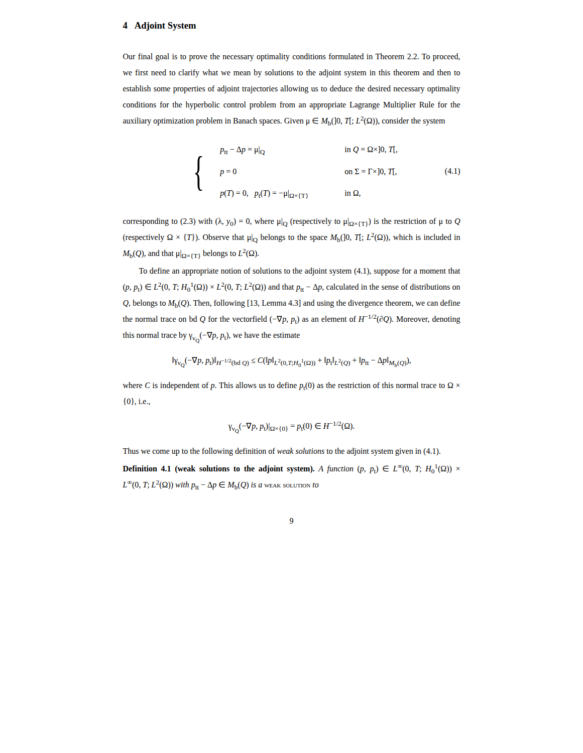4 Adjoint System
Our final goal is to prove the necessary optimality conditions formulated in Theorem 2.2. To proceed, we first need to clarify what we mean by solutions to the adjoint system in this theorem and then to establish some properties of adjoint trajectories allowing us to deduce the desired necessary optimality conditions for the hyperbolic control problem from an appropriate Lagrange Multiplier Rule for the auxiliary optimization problem in Banach spaces. Given μ ∈ Mb(]0, T[; L2(Ω)), consider the system
{
ptt − Δp = μ|Q
in Q = Ω×]0, T[,
p = 0
on Σ = Γ×]0, T[,
p(T) = 0, pt(T) = −μ|Ω×{T}
in Ω,
(4.1)
corresponding to (2.3) with (λ, y0) = 0, where μ|Q (respectively to μ|Ω×{T}) is the restriction of μ to Q (respectively Ω × {T}). Observe that μ|Q belongs to the space Mb(]0, T[; L2(Ω)), which is included in Mb(Q), and that μ|Ω×{T} belongs to L2(Ω).
To define an appropriate notion of solutions to the adjoint system (4.1), suppose for a moment that (p, pt) ∈ L2(0, T; H01(Ω)) × L2(0, T; L2(Ω)) and that ptt − Δp, calculated in the sense of distributions on Q, belongs to Mb(Q). Then, following [13, Lemma 4.3] and using the divergence theorem, we can define the normal trace on bd Q for the vectorfield (−∇p, pt) as an element of H−1/2(∂Q). Moreover, denoting this normal trace by γνQ(−∇p, pt), we have the estimate
‖γνQ(−∇p, pt)‖H−1/2(bd Q) ≤ C(‖p‖L2(0,T;H01(Ω)) + ‖pt‖L2(Q) + ‖ptt − Δp‖Mb(Q)),
where C is independent of p. This allows us to define pt(0) as the restriction of this normal trace to Ω × {0}, i.e.,
γνQ(−∇p, pt)|Ω×{0} = pt(0) ∈ H−1/2(Ω).
Thus we come up to the following definition of weak solutions to the adjoint system given in (4.1).
Definition 4.1 (weak solutions to the adjoint system). A function (p, pt) ∈ L∞(0, T; H01(Ω)) × L∞(0, T; L2(Ω)) with ptt − Δp ∈ Mb(Q) is a weak solution to
9